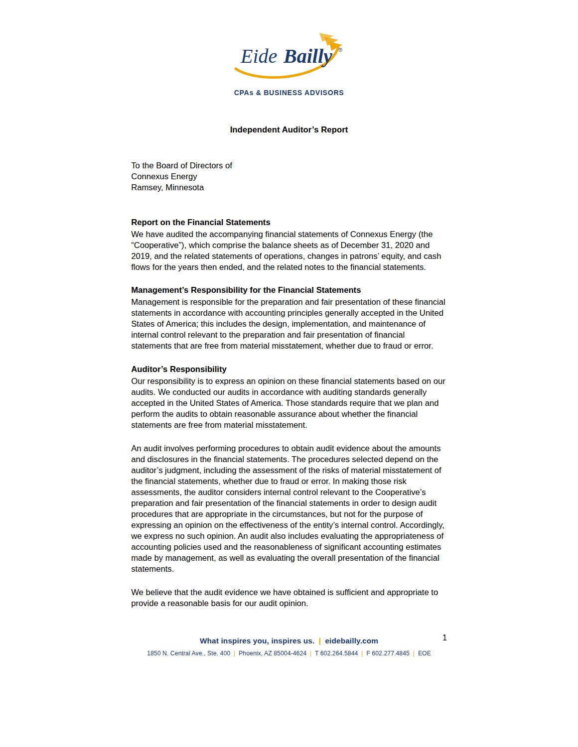Eide Bailly ®
CPAs & BUSINESS ADVISORS
Independent Auditor’s Report
To the Board of Directors of
Connexus Energy
Ramsey, Minnesota
Report on the Financial Statements
We have audited the accompanying financial statements of Connexus Energy (the “Cooperative”), which comprise the balance sheets as of December 31, 2020 and 2019, and the related statements of operations, changes in patrons’ equity, and cash flows for the years then ended, and the related notes to the financial statements.
Management’s Responsibility for the Financial Statements
Management is responsible for the preparation and fair presentation of these financial statements in accordance with accounting principles generally accepted in the United States of America; this includes the design, implementation, and maintenance of internal control relevant to the preparation and fair presentation of financial statements that are free from material misstatement, whether due to fraud or error.
Auditor’s Responsibility
Our responsibility is to express an opinion on these financial statements based on our audits. We conducted our audits in accordance with auditing standards generally accepted in the United States of America. Those standards require that we plan and perform the audits to obtain reasonable assurance about whether the financial statements are free from material misstatement.
An audit involves performing procedures to obtain audit evidence about the amounts and disclosures in the financial statements. The procedures selected depend on the auditor’s judgment, including the assessment of the risks of material misstatement of the financial statements, whether due to fraud or error. In making those risk assessments, the auditor considers internal control relevant to the Cooperative’s preparation and fair presentation of the financial statements in order to design audit procedures that are appropriate in the circumstances, but not for the purpose of expressing an opinion on the effectiveness of the entity’s internal control. Accordingly, we express no such opinion. An audit also includes evaluating the appropriateness of accounting policies used and the reasonableness of significant accounting estimates made by management, as well as evaluating the overall presentation of the financial statements.
We believe that the audit evidence we have obtained is sufficient and appropriate to provide a reasonable basis for our audit opinion.
What inspires you, inspires us. | eidebailly.com
1850 N. Central Ave., Ste. 400 | Phoenix, AZ 85004-4624 | T 602.264.5844 | F 602.277.4845 | EOE
1